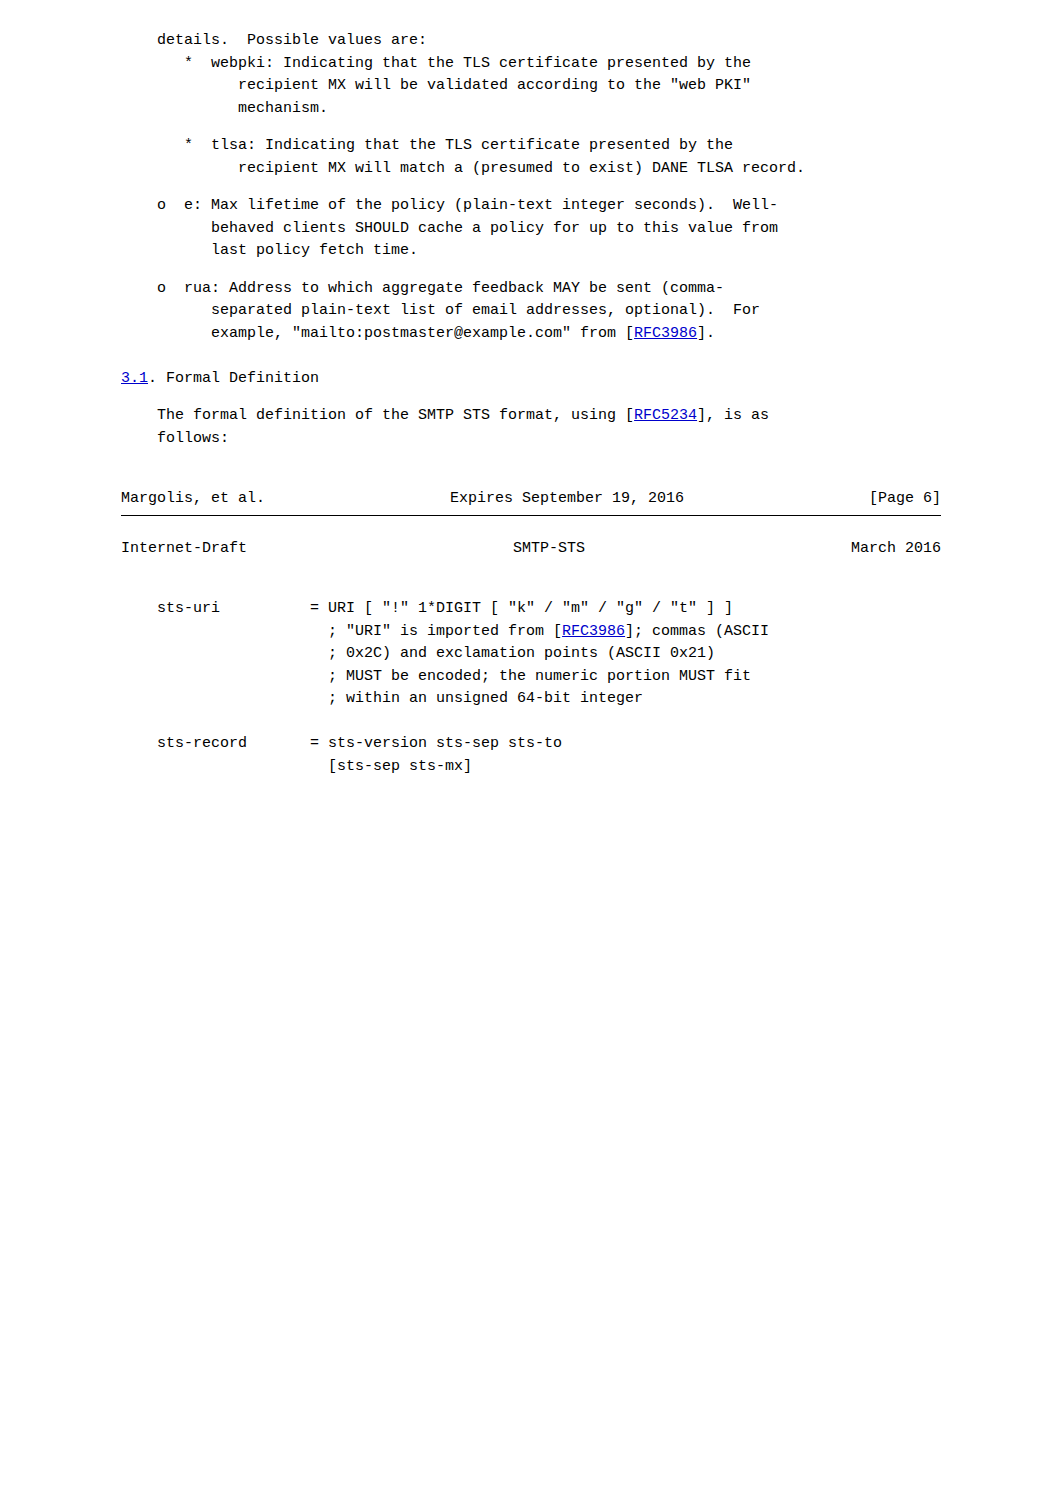details.  Possible values are:
*  webpki: Indicating that the TLS certificate presented by the
   recipient MX will be validated according to the "web PKI"
   mechanism.
*  tlsa: Indicating that the TLS certificate presented by the
   recipient MX will match a (presumed to exist) DANE TLSA record.
o  e: Max lifetime of the policy (plain-text integer seconds).  Well-
   behaved clients SHOULD cache a policy for up to this value from
   last policy fetch time.
o  rua: Address to which aggregate feedback MAY be sent (comma-
   separated plain-text list of email addresses, optional).  For
   example, "mailto:postmaster@example.com" from [RFC3986].
3.1. Formal Definition
The formal definition of the SMTP STS format, using [RFC5234], is as
follows:
Margolis, et al. Expires September 19, 2016 [Page 6]
Internet-Draft SMTP-STS March 2016
sts-uri          = URI [ "!" 1*DIGIT [ "k" / "m" / "g" / "t" ] ]
                   ; "URI" is imported from [RFC3986]; commas (ASCII
                   ; 0x2C) and exclamation points (ASCII 0x21)
                   ; MUST be encoded; the numeric portion MUST fit
                   ; within an unsigned 64-bit integer

sts-record       = sts-version sts-sep sts-to
                   [sts-sep sts-mx]